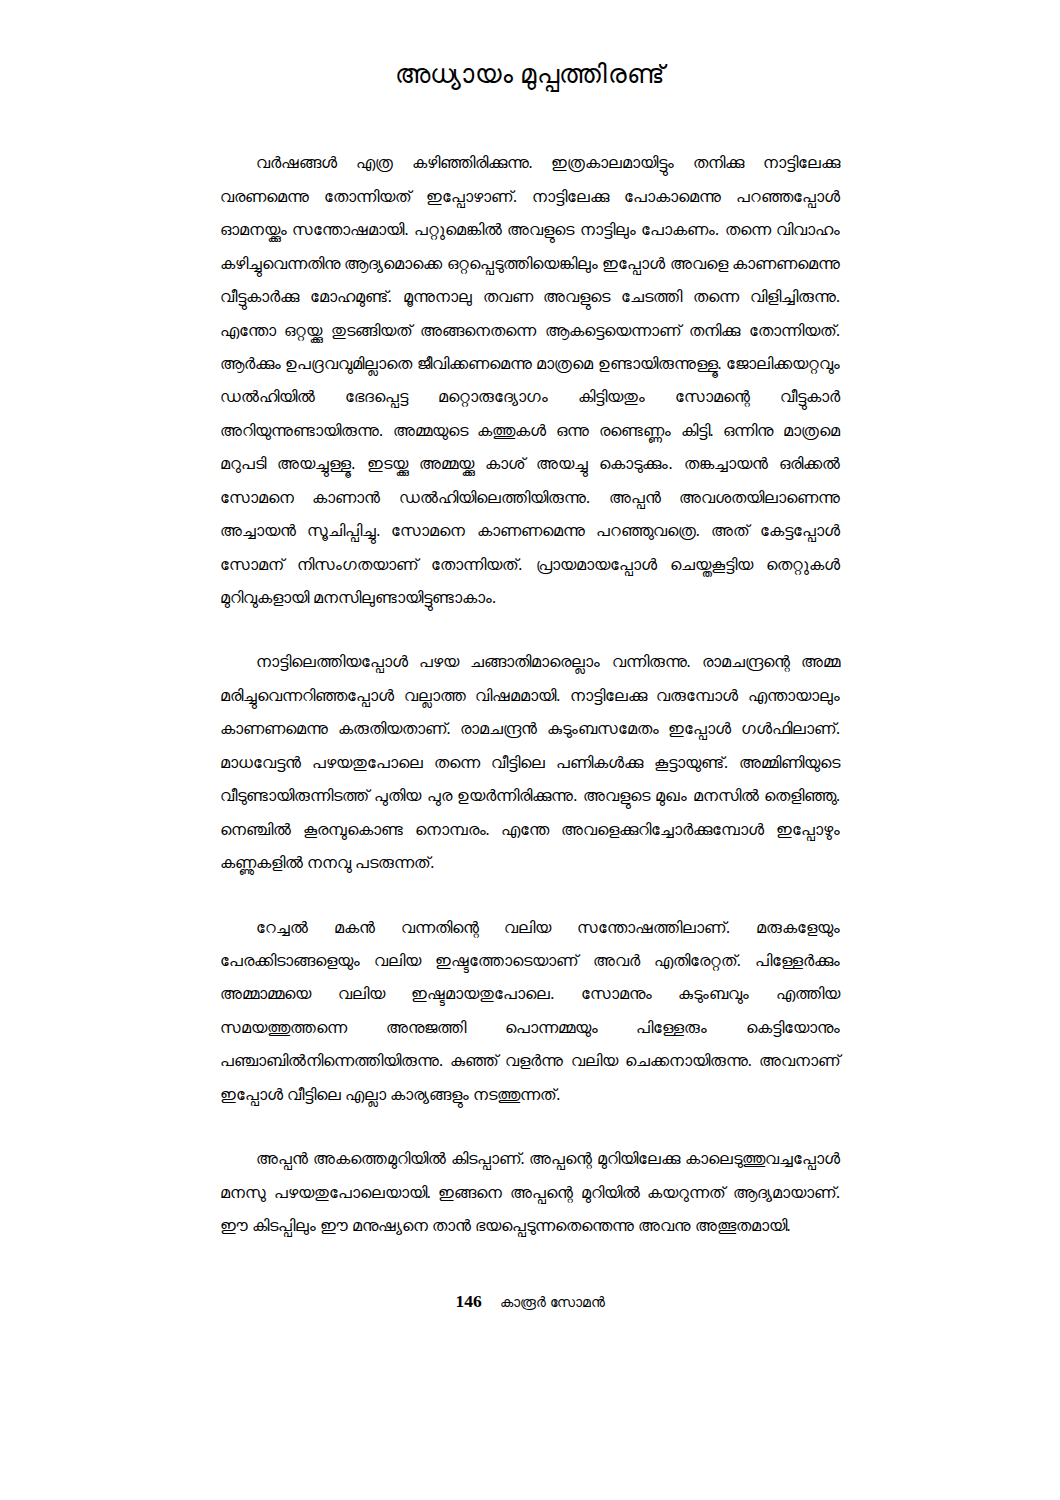അധ്യായം മുപ്പത്തിരണ്ട്
വർഷങ്ങൾ എത്ര കഴിഞ്ഞിരിക്കുന്നു. ഇത്രകാലമായിട്ടും തനിക്കു നാട്ടിലേക്കു വരണമെന്നു തോന്നിയത് ഇപ്പോഴാണ്. നാട്ടിലേക്കു പോകാമെന്നു പറഞ്ഞപ്പോൾ ഓമനയ്ക്കും സന്തോഷമായി. പറ്റുമെങ്കിൽ അവളുടെ നാട്ടിലും പോകണം. തന്നെ വിവാഹം കഴിച്ചുവെന്നതിനു ആദ്യമൊക്കെ ഒറ്റപ്പെടുത്തിയെങ്കിലും ഇപ്പോൾ അവളെ കാണണമെന്നു വീട്ടുകാർക്കു മോഹമുണ്ട്. മൂന്നുനാലു തവണ അവളുടെ ചേടത്തി തന്നെ വിളിച്ചിരുന്നു. എന്തോ ഒറ്റയ്ക്കു തുടങ്ങിയത് അങ്ങനെതന്നെ ആകട്ടെയെന്നാണ് തനിക്കു തോന്നിയത്. ആർക്കും ഉപദ്രവവുമില്ലാതെ ജീവിക്കണമെന്നു മാത്രമെ ഉണ്ടായിരുന്നുള്ളൂ. ജോലിക്കയറ്റവും ഡൽഹിയിൽ ഭേദപ്പെട്ട മറ്റൊരുദ്യോഗം കിട്ടിയതും സോമന്റെ വീട്ടുകാർ അറിയുന്നുണ്ടായിരുന്നു. അമ്മയുടെ കത്തുകൾ ഒന്നു രണ്ടെണ്ണം കിട്ടി. ഒന്നിനു മാത്രമെ മറുപടി അയച്ചുള്ളൂ. ഇടയ്ക്കു അമ്മയ്ക്കു കാശ് അയച്ചു കൊടുക്കും. തങ്കച്ചായൻ ഒരിക്കൽ സോമനെ കാണാൻ ഡൽഹിയിലെത്തിയിരുന്നു. അപ്പൻ അവശതയിലാണെന്നു അച്ചായൻ സൂചിപ്പിച്ചു. സോമനെ കാണണമെന്നു പറഞ്ഞുവത്രെ. അത് കേട്ടപ്പോൾ സോമന് നിസംഗതയാണ് തോന്നിയത്. പ്രായമായപ്പോൾ ചെയ്തകൂട്ടിയ തെറ്റുകൾ മുറിവുകളായി മനസിലുണ്ടായിട്ടുണ്ടാകാം.
നാട്ടിലെത്തിയപ്പോൾ പഴയ ചങ്ങാതിമാരെല്ലാം വന്നിരുന്നു. രാമചന്ദ്രന്റെ അമ്മ മരിച്ചുവെന്നറിഞ്ഞപ്പോൾ വല്ലാത്ത വിഷമമായി. നാട്ടിലേക്കു വരുമ്പോൾ എന്തായാലും കാണണമെന്നു കരുതിയതാണ്. രാമചന്ദ്രൻ കുടുംബസമേതം ഇപ്പോൾ ഗൾഫിലാണ്. മാധവേട്ടൻ പഴയതുപോലെ തന്നെ വീട്ടിലെ പണികൾക്കു കൂട്ടായുണ്ട്. അമ്മിണിയുടെ വീടുണ്ടായിരുന്നിടത്ത് പുതിയ പുര ഉയർന്നിരിക്കുന്നു. അവളുടെ മുഖം മനസിൽ തെളിഞ്ഞു. നെഞ്ചിൽ കൂരമ്പുകൊണ്ട നൊമ്പരം. എന്തേ അവളെക്കുറിച്ചോർക്കുമ്പോൾ ഇപ്പോഴും കണ്ണുകളിൽ നനവു പടരുന്നത്.
റേച്ചൽ മകൻ വന്നതിന്റെ വലിയ സന്തോഷത്തിലാണ്. മരുകളേയും പേരക്കിടാങ്ങളെയും വലിയ ഇഷ്ടത്തോടെയാണ് അവർ എതിരേറ്റത്. പിള്ളേർക്കും അമ്മാമ്മയെ വലിയ ഇഷ്ടമായതുപോലെ. സോമനും കുടുംബവും എത്തിയ സമയത്തുത്തന്നെ അനുജത്തി പൊന്നമ്മയും പിള്ളേരും കെട്ടിയോനും പഞ്ചാബിൽനിന്നെത്തിയിരുന്നു. കുഞ്ഞ് വളർന്നു വലിയ ചെക്കനായിരുന്നു. അവനാണ് ഇപ്പോൾ വീട്ടിലെ എല്ലാ കാര്യങ്ങളും നടത്തുന്നത്.
അപ്പൻ അകത്തെമുറിയിൽ കിടപ്പാണ്. അപ്പന്റെ മുറിയിലേക്കു കാലെടുത്തുവച്ചപ്പോൾ മനസു പഴയതുപോലെയായി. ഇങ്ങനെ അപ്പന്റെ മുറിയിൽ കയറുന്നത് ആദ്യമായാണ്. ഈ കിടപ്പിലും ഈ മനുഷ്യനെ താൻ ഭയപ്പെടുന്നതെന്തെന്നു അവനു അത്ഭുതമായി.
146 കാരൂർ സോമൻ